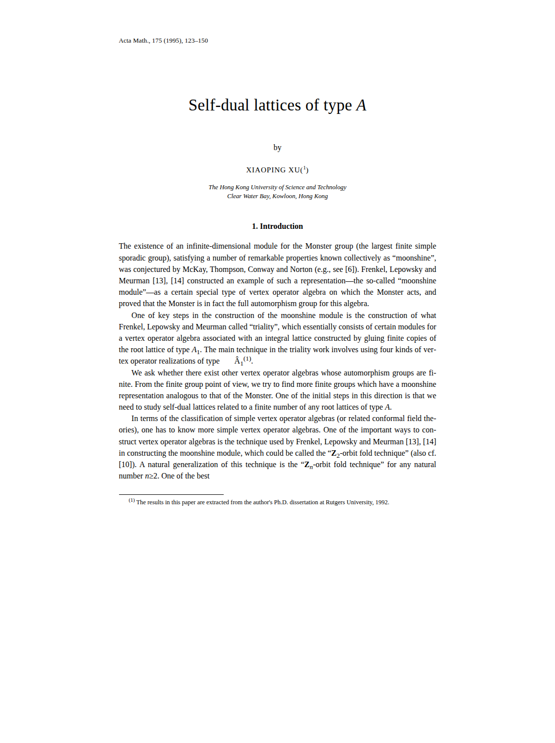Acta Math., 175 (1995), 123–150
Self-dual lattices of type A
by
XIAOPING XU(1)
The Hong Kong University of Science and Technology
Clear Water Bay, Kowloon, Hong Kong
1. Introduction
The existence of an infinite-dimensional module for the Monster group (the largest finite simple sporadic group), satisfying a number of remarkable properties known collectively as “moonshine”, was conjectured by McKay, Thompson, Conway and Norton (e.g., see [6]). Frenkel, Lepowsky and Meurman [13], [14] constructed an example of such a representation—the so-called “moonshine module”—as a certain special type of vertex operator algebra on which the Monster acts, and proved that the Monster is in fact the full automorphism group for this algebra.
One of key steps in the construction of the moonshine module is the construction of what Frenkel, Lepowsky and Meurman called “triality”, which essentially consists of certain modules for a vertex operator algebra associated with an integral lattice constructed by gluing finite copies of the root lattice of type A1. The main technique in the triality work involves using four kinds of vertex operator realizations of type Â1(1).
We ask whether there exist other vertex operator algebras whose automorphism groups are finite. From the finite group point of view, we try to find more finite groups which have a moonshine representation analogous to that of the Monster. One of the initial steps in this direction is that we need to study self-dual lattices related to a finite number of any root lattices of type A.
In terms of the classification of simple vertex operator algebras (or related conformal field theories), one has to know more simple vertex operator algebras. One of the important ways to construct vertex operator algebras is the technique used by Frenkel, Lepowsky and Meurman [13], [14] in constructing the moonshine module, which could be called the “Z2-orbit fold technique” (also cf. [10]). A natural generalization of this technique is the “Zn-orbit fold technique” for any natural number n≥2. One of the best
(1) The results in this paper are extracted from the author's Ph.D. dissertation at Rutgers University, 1992.